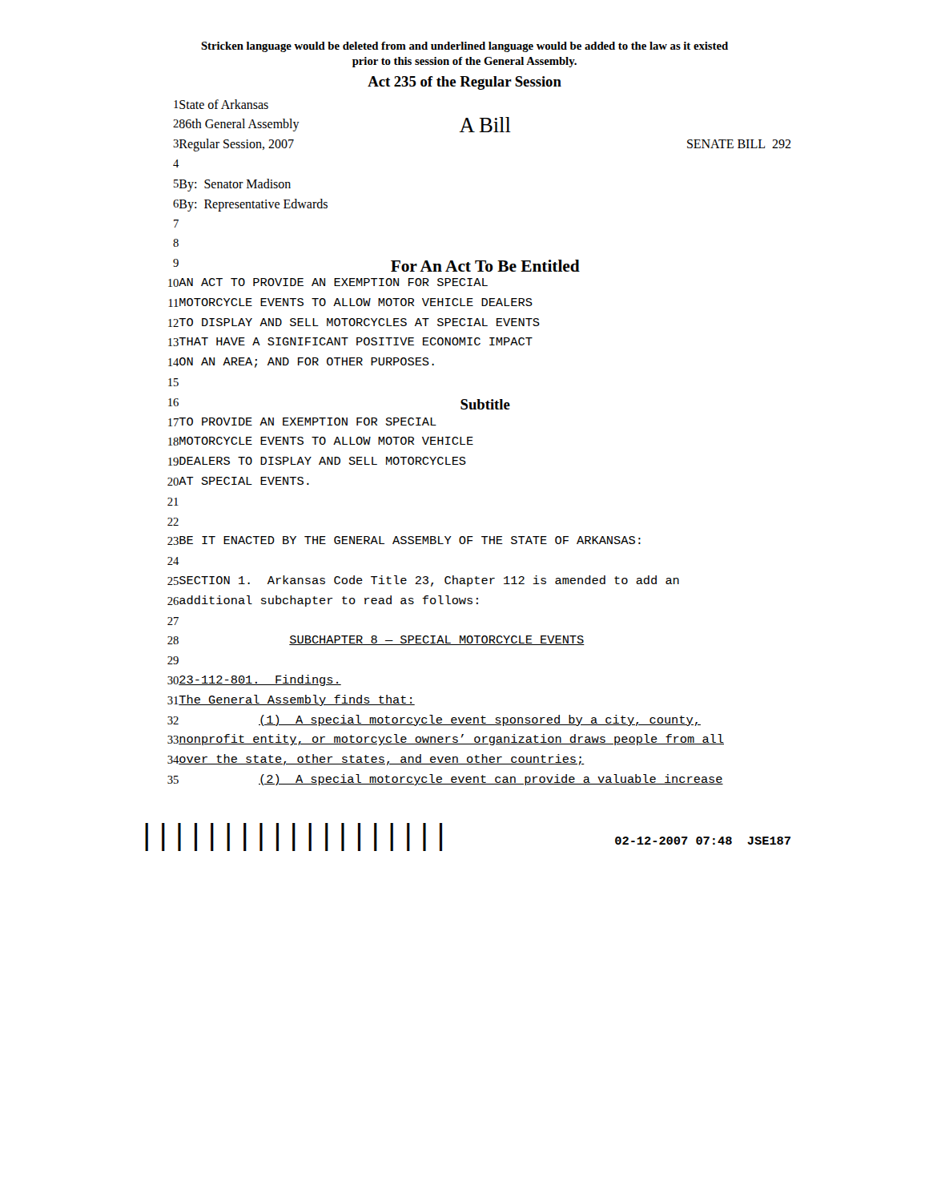Stricken language would be deleted from and underlined language would be added to the law as it existed
prior to this session of the General Assembly.
Act 235 of the Regular Session
| 1 | State of Arkansas |
| 2 | 86th General Assembly A Bill |
| 3 | Regular Session, 2007 SENATE BILL 292 |
| 4 | |
| 5 | By: Senator Madison |
| 6 | By: Representative Edwards |
| 7 | |
| 8 | |
| 9 | For An Act To Be Entitled |
| 10 | AN ACT TO PROVIDE AN EXEMPTION FOR SPECIAL |
| 11 | MOTORCYCLE EVENTS TO ALLOW MOTOR VEHICLE DEALERS |
| 12 | TO DISPLAY AND SELL MOTORCYCLES AT SPECIAL EVENTS |
| 13 | THAT HAVE A SIGNIFICANT POSITIVE ECONOMIC IMPACT |
| 14 | ON AN AREA; AND FOR OTHER PURPOSES. |
| 15 | |
| 16 | Subtitle |
| 17 | TO PROVIDE AN EXEMPTION FOR SPECIAL |
| 18 | MOTORCYCLE EVENTS TO ALLOW MOTOR VEHICLE |
| 19 | DEALERS TO DISPLAY AND SELL MOTORCYCLES |
| 20 | AT SPECIAL EVENTS. |
| 21 | |
| 22 | |
| 23 | BE IT ENACTED BY THE GENERAL ASSEMBLY OF THE STATE OF ARKANSAS: |
| 24 | |
| 25 | SECTION 1. Arkansas Code Title 23, Chapter 112 is amended to add an |
| 26 | additional subchapter to read as follows: |
| 27 | |
| 28 | SUBCHAPTER 8 — SPECIAL MOTORCYCLE EVENTS |
| 29 | |
| 30 | 23-112-801. Findings. |
| 31 | The General Assembly finds that: |
| 32 | (1) A special motorcycle event sponsored by a city, county, |
| 33 | nonprofit entity, or motorcycle owners’ organization draws people from all |
| 34 | over the state, other states, and even other countries; |
| 35 | (2) A special motorcycle event can provide a valuable increase |
|||||||||||||||||||
02-12-2007 07:48 JSE187